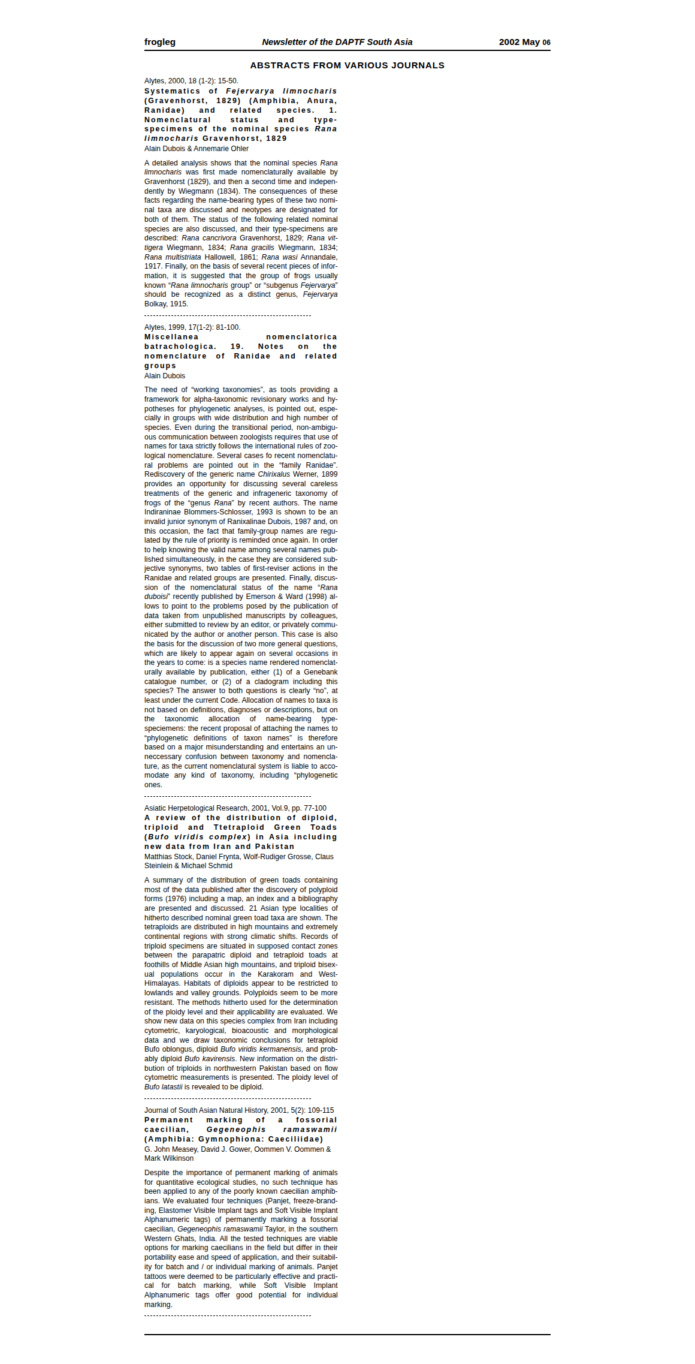frogleg
Newsletter of the DAPTF South Asia
2002 May 06
ABSTRACTS FROM VARIOUS JOURNALS
Alytes, 2000, 18 (1-2): 15-50.
Systematics of Fejervarya limnocharis (Gravenhorst, 1829) (Amphibia, Anura, Ranidae) and related species. 1. Nomenclatural status and type-specimens of the nominal species Rana limnocharis Gravenhorst, 1829
Alain Dubois & Annemarie Ohler
A detailed analysis shows that the nominal species Rana limnocharis was first made nomenclaturally available by Gravenhorst (1829), and then a second time and independently by Wiegmann (1834). The consequences of these facts regarding the name-bearing types of these two nominal taxa are discussed and neotypes are designated for both of them. The status of the following related nominal species are also discussed, and their type-specimens are described: Rana cancrivora Gravenhorst, 1829; Rana vittigera Wiegmann, 1834; Rana gracilis Wiegmann, 1834; Rana multistriata Hallowell, 1861; Rana wasi Annandale, 1917. Finally, on the basis of several recent pieces of information, it is suggested that the group of frogs usually known “Rana limnocharis group” or “subgenus Fejervarya” should be recognized as a distinct genus, Fejervarya Bolkay, 1915.
Alytes, 1999, 17(1-2): 81-100.
Miscellanea nomenclatorica batrachologica. 19. Notes on the nomenclature of Ranidae and related groups
Alain Dubois
The need of “working taxonomies”, as tools providing a framework for alpha-taxonomic revisionary works and hypotheses for phylogenetic analyses, is pointed out, especially in groups with wide distribution and high number of species. Even during the transitional period, non-ambiguous communication between zoologists requires that use of names for taxa strictly follows the international rules of zoological nomenclature. Several cases fo recent nomenclatural problems are pointed out in the “family Ranidae”. Rediscovery of the generic name Chirixalus Werner, 1899 provides an opportunity for discussing several careless treatments of the generic and infrageneric taxonomy of frogs of the “genus Rana” by recent authors. The name Indiraninae Blommers-Schlosser, 1993 is shown to be an invalid junior synonym of Ranixalinae Dubois, 1987 and, on this occasion, the fact that family-group names are regulated by the rule of priority is reminded once again. In order to help knowing the valid name among several names published simultaneously, in the case they are considered subjective synonyms, two tables of first-reviser actions in the Ranidae and related groups are presented. Finally, discussion of the nomenclatural status of the name “Rana duboisi” recently published by Emerson & Ward (1998) allows to point to the problems posed by the publication of data taken from unpublished manuscripts by colleagues, either submitted to review by an editor, or privately communicated by the author or another person. This case is also the basis for the discussion of two more general questions, which are likely to appear again on several occasions in the years to come: is a species name rendered nomenclaturally available by publication, either (1) of a Genebank catalogue number, or (2) of a cladogram including this species? The answer to both questions is clearly “no”, at least under the current Code. Allocation of names to taxa is not based on definitions, diagnoses or descriptions, but on the taxonomic allocation of name-bearing type-speciemens: the recent proposal of attaching the names to “phylogenetic definitions of taxon names” is therefore based on a major misunderstanding and entertains an unneccessary confusion between taxonomy and nomenclature, as the current nomenclatural system is liable to accomodate any kind of taxonomy, including “phylogenetic ones.
Asiatic Herpetological Research, 2001, Vol.9, pp. 77-100
A review of the distribution of diploid, triploid and Ttetraploid Green Toads (Bufo viridis complex) in Asia including new data from Iran and Pakistan
Matthias Stock, Daniel Frynta, Wolf-Rudiger Grosse, Claus Steinlein & Michael Schmid
A summary of the distribution of green toads containing most of the data published after the discovery of polyploid forms (1976) including a map, an index and a bibliography are presented and discussed. 21 Asian type localities of hitherto described nominal green toad taxa are shown. The tetraploids are distributed in high mountains and extremely continental regions with strong climatic shifts. Records of triploid specimens are situated in supposed contact zones between the parapatric diploid and tetraploid toads at foothills of Middle Asian high mountains, and triploid bisexual populations occur in the Karakoram and West-Himalayas. Habitats of diploids appear to be restricted to lowlands and valley grounds. Polyploids seem to be more resistant. The methods hitherto used for the determination of the ploidy level and their applicability are evaluated. We show new data on this species complex from Iran including cytometric, karyological, bioacoustic and morphological data and we draw taxonomic conclusions for tetraploid Bufo oblongus, diploid Bufo viridis kermanensis, and probably diploid Bufo kavirensis. New information on the distribution of triploids in northwestern Pakistan based on flow cytometric measurements is presented. The ploidy level of Bufo latastii is revealed to be diploid.
Journal of South Asian Natural History, 2001, 5(2): 109-115
Permanent marking of a fossorial caecilian, Gegeneophis ramaswamii (Amphibia: Gymnophiona: Caeciliidae)
G. John Measey, David J. Gower, Oommen V. Oommen & Mark Wilkinson
Despite the importance of permanent marking of animals for quantitative ecological studies, no such technique has been applied to any of the poorly known caecilian amphibians. We evaluated four techniques (Panjet, freeze-branding, Elastomer Visible Implant tags and Soft Visible Implant Alphanumeric tags) of permanently marking a fossorial caecilian, Gegeneophis ramaswamii Taylor, in the southern Western Ghats, India. All the tested techniques are viable options for marking caecilians in the field but differ in their portability ease and speed of application, and their suitability for batch and / or individual marking of animals. Panjet tattoos were deemed to be particularly effective and practical for batch marking, while Soft Visible Implant Alphanumeric tags offer good potential for individual marking.